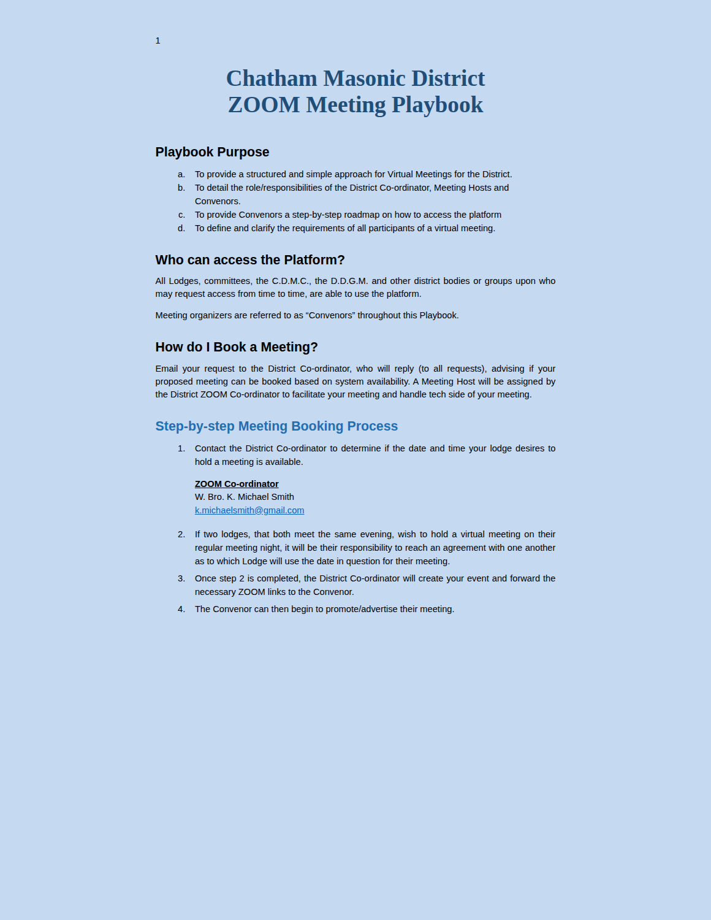1
Chatham Masonic District
ZOOM Meeting Playbook
Playbook Purpose
To provide a structured and simple approach for Virtual Meetings for the District.
To detail the role/responsibilities of the District Co-ordinator, Meeting Hosts and Convenors.
To provide Convenors a step-by-step roadmap on how to access the platform
To define and clarify the requirements of all participants of a virtual meeting.
Who can access the Platform?
All Lodges, committees, the C.D.M.C., the D.D.G.M. and other district bodies or groups upon who may request access from time to time, are able to use the platform.
Meeting organizers are referred to as “Convenors” throughout this Playbook.
How do I Book a Meeting?
Email your request to the District Co-ordinator, who will reply (to all requests), advising if your proposed meeting can be booked based on system availability. A Meeting Host will be assigned by the District ZOOM Co-ordinator to facilitate your meeting and handle tech side of your meeting.
Step-by-step Meeting Booking Process
Contact the District Co-ordinator to determine if the date and time your lodge desires to hold a meeting is available.
ZOOM Co-ordinator
W. Bro. K. Michael Smith
k.michaelsmith@gmail.com
If two lodges, that both meet the same evening, wish to hold a virtual meeting on their regular meeting night, it will be their responsibility to reach an agreement with one another as to which Lodge will use the date in question for their meeting.
Once step 2 is completed, the District Co-ordinator will create your event and forward the necessary ZOOM links to the Convenor.
The Convenor can then begin to promote/advertise their meeting.